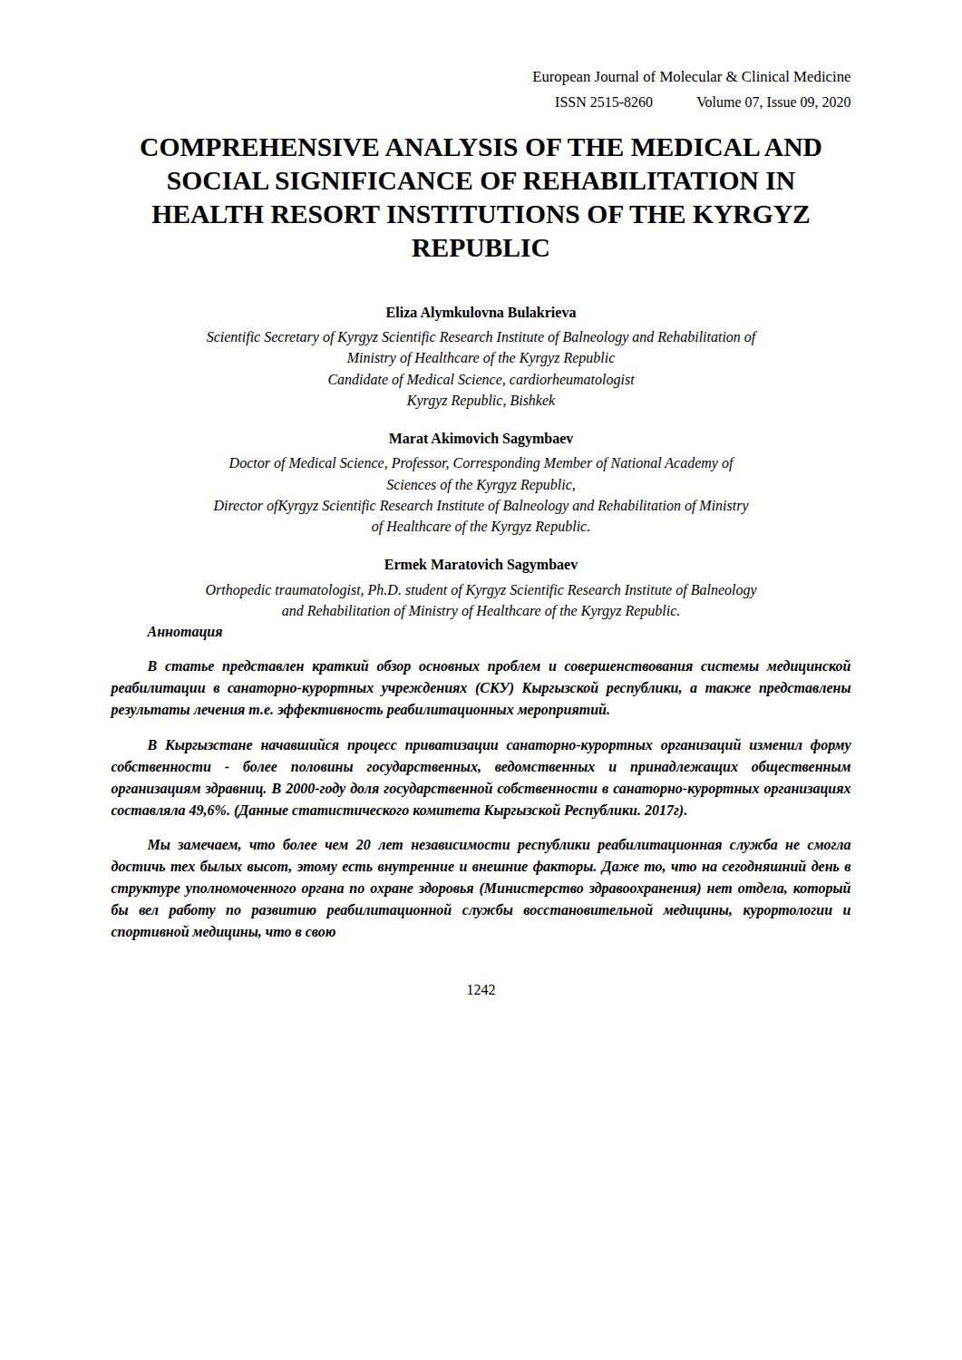European Journal of Molecular & Clinical Medicine
ISSN 2515-8260 Volume 07, Issue 09, 2020
Comprehensive Analysis of the Medical and Social Significance of Rehabilitation in Health Resort Institutions of the Kyrgyz Republic
Eliza Alymkulovna Bulakrieva
Scientific Secretary of Kyrgyz Scientific Research Institute of Balneology and Rehabilitation of
Ministry of Healthcare of the Kyrgyz Republic
Candidate of Medical Science, cardiorheumatologist
Kyrgyz Republic, Bishkek
Marat Akimovich Sagymbaev
Doctor of Medical Science, Professor, Corresponding Member of National Academy of
Sciences of the Kyrgyz Republic,
Director ofKyrgyz Scientific Research Institute of Balneology and Rehabilitation of Ministry
of Healthcare of the Kyrgyz Republic.
Ermek Maratovich Sagymbaev
Orthopedic traumatologist, Ph.D. student of Kyrgyz Scientific Research Institute of Balneology
and Rehabilitation of Ministry of Healthcare of the Kyrgyz Republic.
Аннотация
В статье представлен краткий обзор основных проблем и совершенствования системы медицинской реабилитации в санаторно-курортных учреждениях (СКУ) Кыргызской республики, а также представлены результаты лечения т.е. эффективность реабилитационных мероприятий.
В Кыргызстане начавшийся процесс приватизации санаторно-курортных организаций изменил форму собственности - более половины государственных, ведомственных и принадлежащих общественным организациям здравниц. В 2000-году доля государственной собственности в санаторно-курортных организациях составляла 49,6%. (Данные статистического комитета Кыргызской Республики. 2017г).
Мы замечаем, что более чем 20 лет независимости республики реабилитационная служба не смогла достичь тех былых высот, этому есть внутренние и внешние факторы. Даже то, что на сегодняшний день в структуре уполномоченного органа по охране здоровья (Министерство здравоохранения) нет отдела, который бы вел работу по развитию реабилитационной службы восстановительной медицины, курортологии и спортивной медицины, что в свою
1242